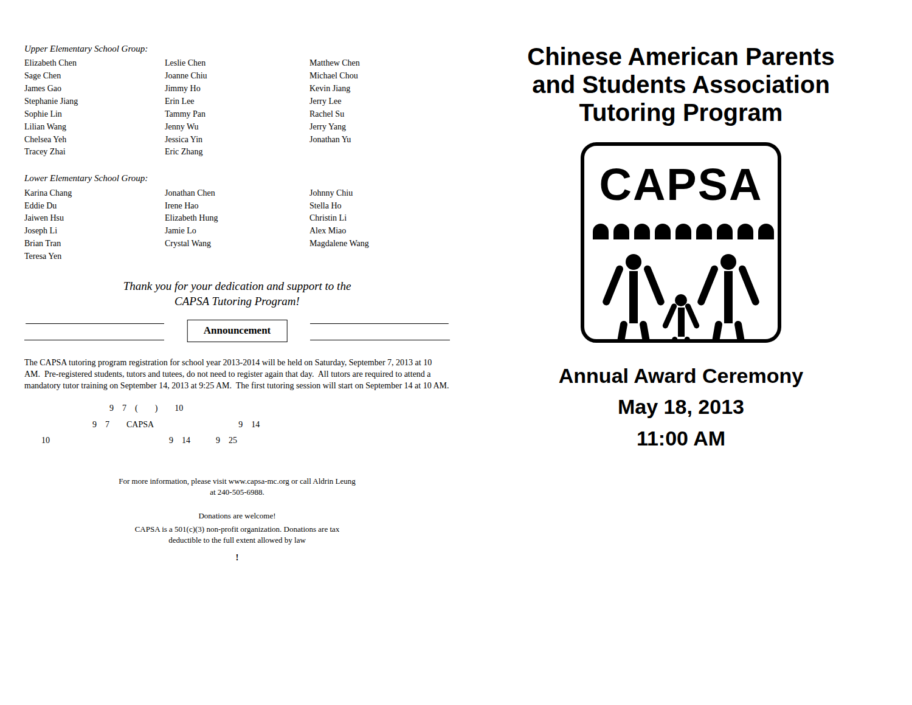Upper Elementary School Group:
| Elizabeth Chen | Leslie Chen | Matthew Chen |
| Sage Chen | Joanne Chiu | Michael Chou |
| James Gao | Jimmy Ho | Kevin Jiang |
| Stephanie Jiang | Erin Lee | Jerry Lee |
| Sophie Lin | Tammy Pan | Rachel Su |
| Lilian Wang | Jenny Wu | Jerry Yang |
| Chelsea Yeh | Jessica Yin | Jonathan Yu |
| Tracey Zhai | Eric Zhang | |
Lower Elementary School Group:
| Karina Chang | Jonathan Chen | Johnny Chiu |
| Eddie Du | Irene Hao | Stella Ho |
| Jaiwen Hsu | Elizabeth Hung | Christin Li |
| Joseph Li | Jamie Lo | Alex Miao |
| Brian Tran | Crystal Wang | Magdalene Wang |
| Teresa Yen | | |
Thank you for your dedication and support to the
CAPSA Tutoring Program!
Announcement
The CAPSA tutoring program registration for school year 2013-2014 will be held on Saturday, September 7, 2013 at 10 AM. Pre-registered students, tutors and tutees, do not need to register again that day. All tutors are required to attend a mandatory tutor training on September 14, 2013 at 9:25 AM. The first tutoring session will start on September 14 at 10 AM.
9 7 ( ) 10 9 7 CAPSA 9 14 10 9 14 9 25
For more information, please visit www.capsa-mc.org or call Aldrin Leung
at 240-505-6988.
Donations are welcome!
CAPSA is a 501(c)(3) non-profit organization. Donations are tax
deductible to the full extent allowed by law
!
Chinese American Parents and Students Association Tutoring Program
CAPSA
Annual Award Ceremony
May 18, 2013
11:00 AM